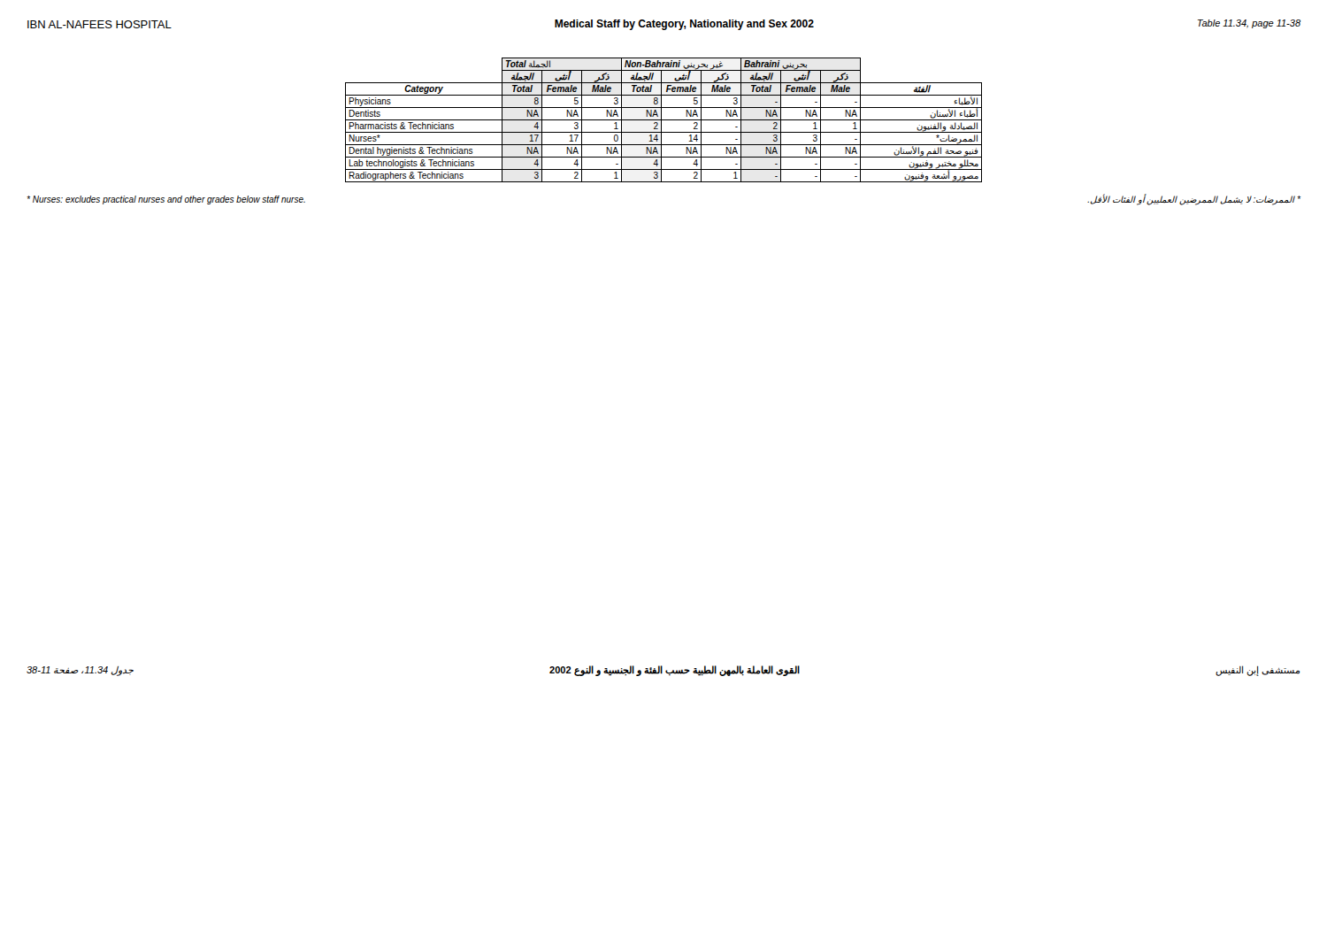IBN AL-NAFEES HOSPITAL
Medical Staff by Category, Nationality and Sex 2002
Table 11.34, page 11-38
| | Total الجملة | Non-Bahraini غير بحريني | Bahraini بحريني | |
| --- | --- | --- | --- | --- |
| | الجملة | أنثى | ذكر | الجملة | أنثى | ذكر | الجملة | أنثى | ذكر | |
| Category | Total | Female | Male | Total | Female | Male | Total | Female | Male | الفئة |
| Physicians | 8 | 5 | 3 | 8 | 5 | 3 | - | - | - | الأطباء |
| Dentists | NA | NA | NA | NA | NA | NA | NA | NA | NA | أطباء الأسنان |
| Pharmacists & Technicians | 4 | 3 | 1 | 2 | 2 | - | 2 | 1 | 1 | الصيادلة والفنيون |
| Nurses* | 17 | 17 | 0 | 14 | 14 | - | 3 | 3 | - | الممرضات* |
| Dental hygienists & Technicians | NA | NA | NA | NA | NA | NA | NA | NA | NA | فنيو صحة الفم والأسنان |
| Lab technologists & Technicians | 4 | 4 | - | 4 | 4 | - | - | - | - | محللو مختبر وفنيون |
| Radiographers & Technicians | 3 | 2 | 1 | 3 | 2 | 1 | - | - | - | مصورو أشعة وفنيون |
* Nurses: excludes practical nurses and other grades below staff nurse.
* الممرضات: لا يشمل الممرضين العمليين أو الفئات الأقل.
جدول 11.34، صفحة 11-38
القوى العاملة بالمهن الطبية حسب الفئة و الجنسية و النوع 2002
مستشفى إبن النفيس